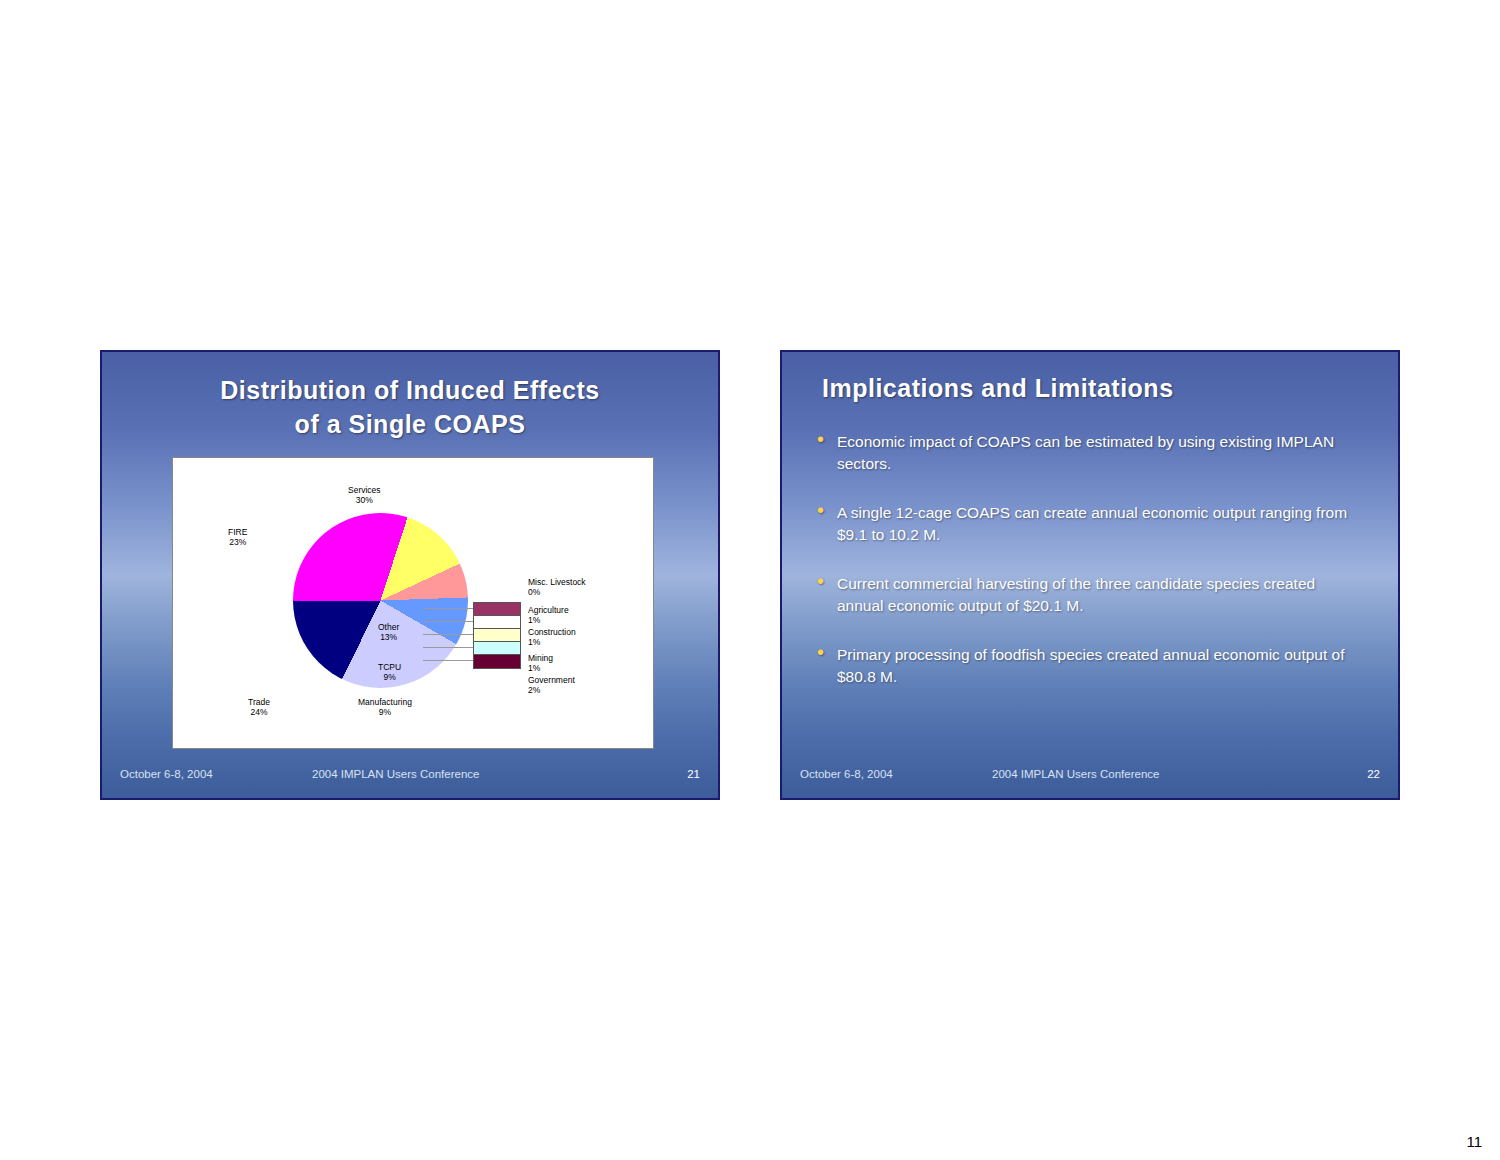Distribution of Induced Effects
of a Single COAPS
Services
30%
FIRE
23%
Trade
24%
Manufacturing
9%
TCPU
9%
Other
13%
Misc. Livestock
0%
Agriculture
1%
Construction
1%
Mining
1%
Government
2%
October 6-8, 2004 2004 IMPLAN Users Conference 21
Implications and Limitations
Economic impact of COAPS can be estimated by using existing IMPLAN sectors.
A single 12-cage COAPS can create annual economic output ranging from $9.1 to 10.2 M.
Current commercial harvesting of the three candidate species created annual economic output of $20.1 M.
Primary processing of foodfish species created annual economic output of $80.8 M.
October 6-8, 2004 2004 IMPLAN Users Conference 22
11